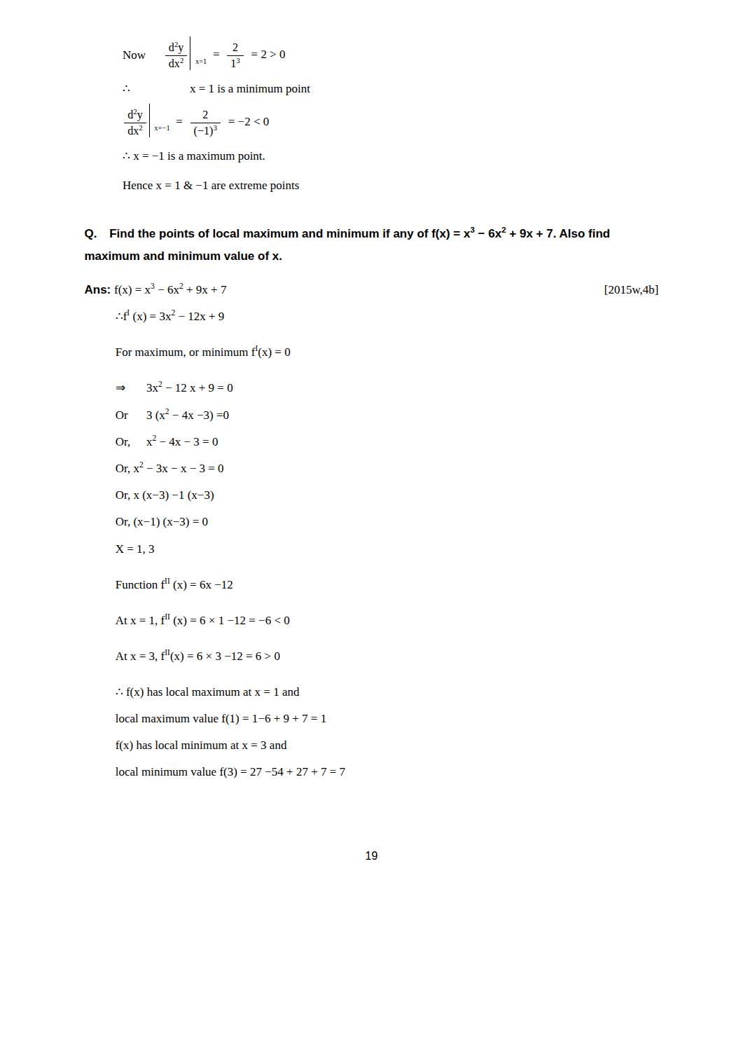Now d2y dx2 x=1 = 213 = 2 > 0
∴ x = 1 is a minimum point
d2y dx2 x=−1 = 2(−1)3 = −2 < 0
∴ x = −1 is a maximum point.
Hence x = 1 & −1 are extreme points
Q. Find the points of local maximum and minimum if any of f(x) = x3 − 6x2 + 9x + 7. Also find maximum and minimum value of x.
Ans: f(x) = x3 − 6x2 + 9x + 7
[2015w,4b]
∴fI (x) = 3x2 − 12x + 9
For maximum, or minimum fI(x) = 0
⇒3x2 − 12 x + 9 = 0
Or3 (x2 − 4x −3) =0
Or, x2 − 4x − 3 = 0
Or, x2 − 3x − x − 3 = 0
Or, x (x−3) −1 (x−3)
Or, (x−1) (x−3) = 0
X = 1, 3
Function fII (x) = 6x −12
At x = 1, fII (x) = 6 × 1 −12 = −6 < 0
At x = 3, fII(x) = 6 × 3 −12 = 6 > 0
∴ f(x) has local maximum at x = 1 and
local maximum value f(1) = 1−6 + 9 + 7 = 1
f(x) has local minimum at x = 3 and
local minimum value f(3) = 27 −54 + 27 + 7 = 7
19